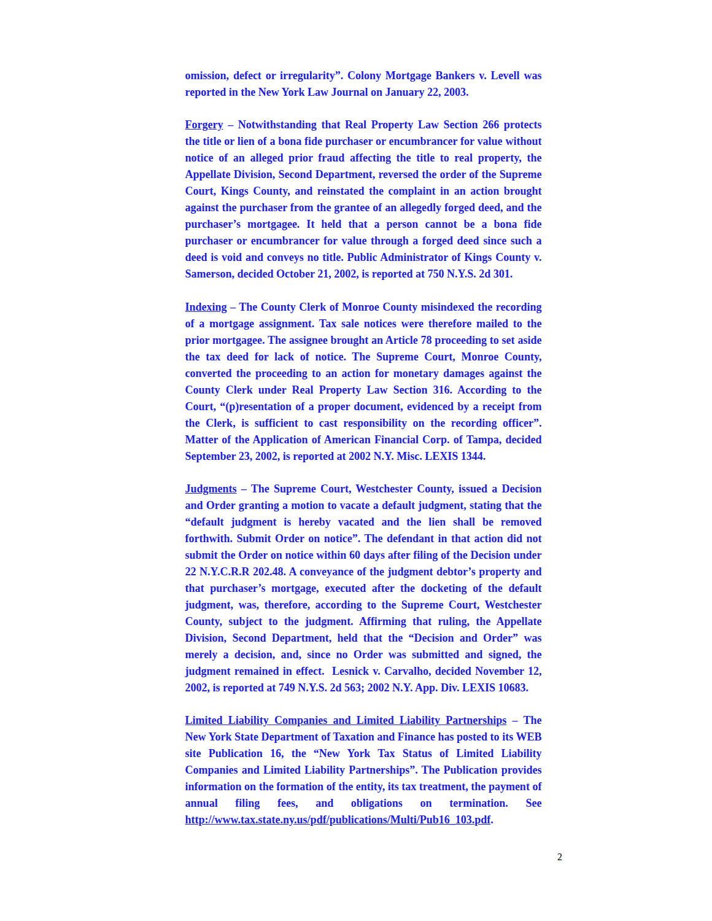omission, defect or irregularity”. Colony Mortgage Bankers v. Levell was reported in the New York Law Journal on January 22, 2003.
Forgery – Notwithstanding that Real Property Law Section 266 protects the title or lien of a bona fide purchaser or encumbrancer for value without notice of an alleged prior fraud affecting the title to real property, the Appellate Division, Second Department, reversed the order of the Supreme Court, Kings County, and reinstated the complaint in an action brought against the purchaser from the grantee of an allegedly forged deed, and the purchaser’s mortgagee. It held that a person cannot be a bona fide purchaser or encumbrancer for value through a forged deed since such a deed is void and conveys no title. Public Administrator of Kings County v. Samerson, decided October 21, 2002, is reported at 750 N.Y.S. 2d 301.
Indexing – The County Clerk of Monroe County misindexed the recording of a mortgage assignment. Tax sale notices were therefore mailed to the prior mortgagee. The assignee brought an Article 78 proceeding to set aside the tax deed for lack of notice. The Supreme Court, Monroe County, converted the proceeding to an action for monetary damages against the County Clerk under Real Property Law Section 316. According to the Court, “(p)resentation of a proper document, evidenced by a receipt from the Clerk, is sufficient to cast responsibility on the recording officer”. Matter of the Application of American Financial Corp. of Tampa, decided September 23, 2002, is reported at 2002 N.Y. Misc. LEXIS 1344.
Judgments – The Supreme Court, Westchester County, issued a Decision and Order granting a motion to vacate a default judgment, stating that the “default judgment is hereby vacated and the lien shall be removed forthwith. Submit Order on notice”. The defendant in that action did not submit the Order on notice within 60 days after filing of the Decision under 22 N.Y.C.R.R 202.48. A conveyance of the judgment debtor’s property and that purchaser’s mortgage, executed after the docketing of the default judgment, was, therefore, according to the Supreme Court, Westchester County, subject to the judgment. Affirming that ruling, the Appellate Division, Second Department, held that the “Decision and Order” was merely a decision, and, since no Order was submitted and signed, the judgment remained in effect. Lesnick v. Carvalho, decided November 12, 2002, is reported at 749 N.Y.S. 2d 563; 2002 N.Y. App. Div. LEXIS 10683.
Limited Liability Companies and Limited Liability Partnerships – The New York State Department of Taxation and Finance has posted to its WEB site Publication 16, the “New York Tax Status of Limited Liability Companies and Limited Liability Partnerships”. The Publication provides information on the formation of the entity, its tax treatment, the payment of annual filing fees, and obligations on termination. See http://www.tax.state.ny.us/pdf/publications/Multi/Pub16_103.pdf.
2